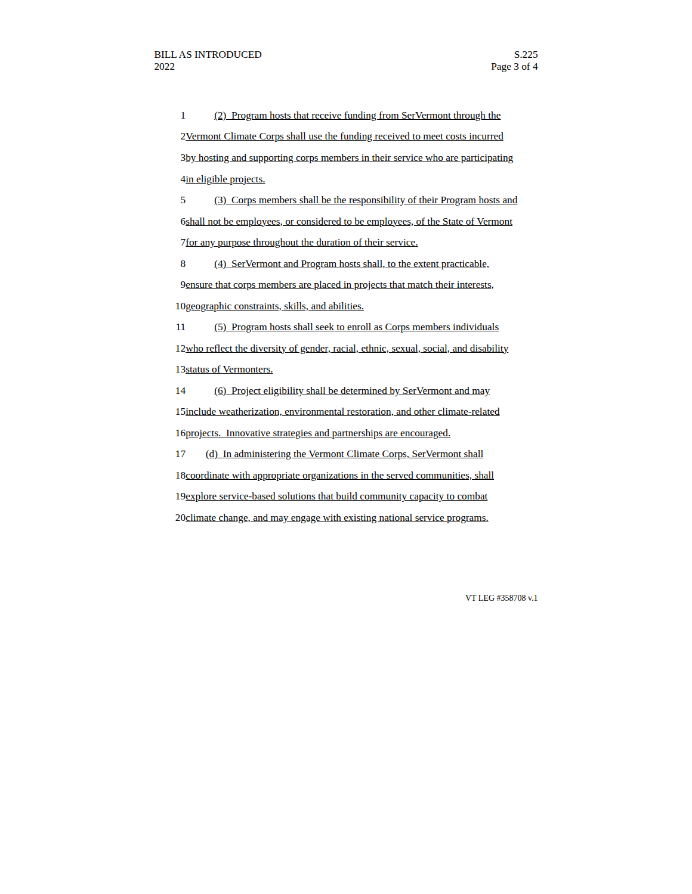BILL AS INTRODUCED 2022
S.225 Page 3 of 4
| 1 | (2) Program hosts that receive funding from SerVermont through the |
| 2 | Vermont Climate Corps shall use the funding received to meet costs incurred |
| 3 | by hosting and supporting corps members in their service who are participating |
| 4 | in eligible projects. |
| 5 | (3) Corps members shall be the responsibility of their Program hosts and |
| 6 | shall not be employees, or considered to be employees, of the State of Vermont |
| 7 | for any purpose throughout the duration of their service. |
| 8 | (4) SerVermont and Program hosts shall, to the extent practicable, |
| 9 | ensure that corps members are placed in projects that match their interests, |
| 10 | geographic constraints, skills, and abilities. |
| 11 | (5) Program hosts shall seek to enroll as Corps members individuals |
| 12 | who reflect the diversity of gender, racial, ethnic, sexual, social, and disability |
| 13 | status of Vermonters. |
| 14 | (6) Project eligibility shall be determined by SerVermont and may |
| 15 | include weatherization, environmental restoration, and other climate-related |
| 16 | projects. Innovative strategies and partnerships are encouraged. |
| 17 | (d) In administering the Vermont Climate Corps, SerVermont shall |
| 18 | coordinate with appropriate organizations in the served communities, shall |
| 19 | explore service-based solutions that build community capacity to combat |
| 20 | climate change, and may engage with existing national service programs. |
VT LEG #358708 v.1